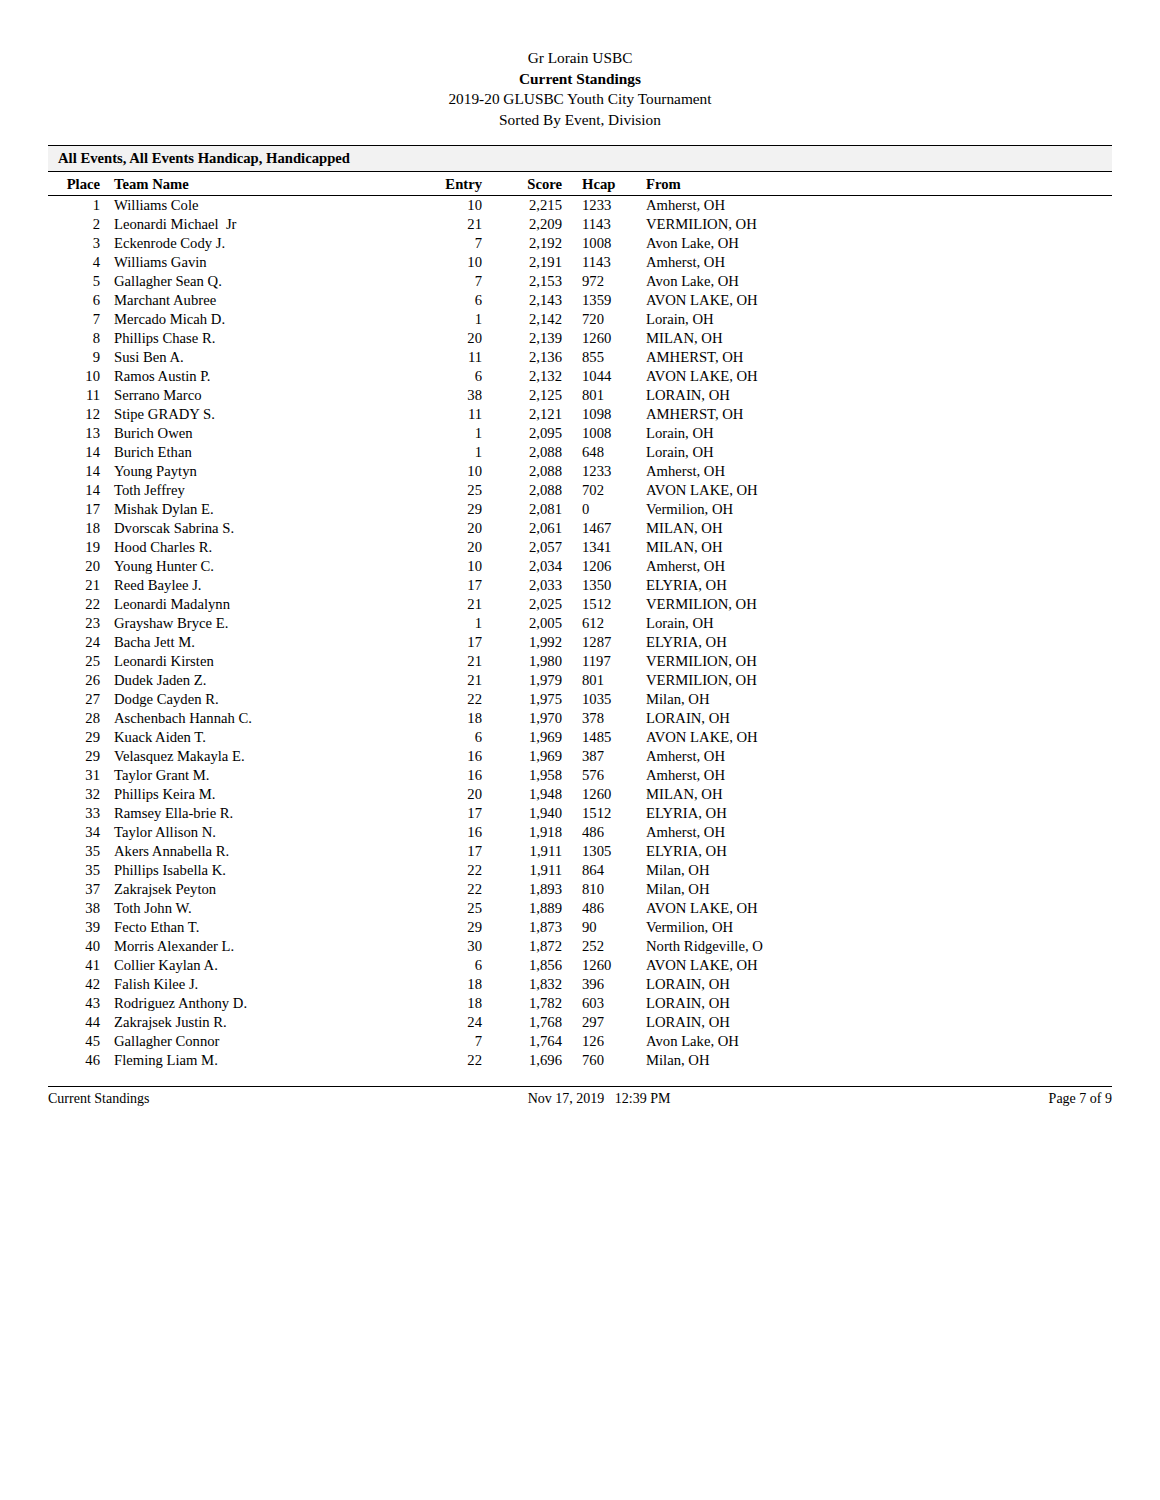Gr Lorain USBC
Current Standings
2019-20 GLUSBC Youth City Tournament
Sorted By Event, Division
All Events, All Events Handicap, Handicapped
| Place | Team Name | Entry | Score | Hcap | From |
| --- | --- | --- | --- | --- | --- |
| 1 | Williams Cole | 10 | 2,215 | 1233 | Amherst, OH |
| 2 | Leonardi Michael Jr | 21 | 2,209 | 1143 | VERMILION, OH |
| 3 | Eckenrode Cody J. | 7 | 2,192 | 1008 | Avon Lake, OH |
| 4 | Williams Gavin | 10 | 2,191 | 1143 | Amherst, OH |
| 5 | Gallagher Sean Q. | 7 | 2,153 | 972 | Avon Lake, OH |
| 6 | Marchant Aubree | 6 | 2,143 | 1359 | AVON LAKE, OH |
| 7 | Mercado Micah D. | 1 | 2,142 | 720 | Lorain, OH |
| 8 | Phillips Chase R. | 20 | 2,139 | 1260 | MILAN, OH |
| 9 | Susi Ben A. | 11 | 2,136 | 855 | AMHERST, OH |
| 10 | Ramos Austin P. | 6 | 2,132 | 1044 | AVON LAKE, OH |
| 11 | Serrano Marco | 38 | 2,125 | 801 | LORAIN, OH |
| 12 | Stipe GRADY S. | 11 | 2,121 | 1098 | AMHERST, OH |
| 13 | Burich Owen | 1 | 2,095 | 1008 | Lorain, OH |
| 14 | Burich Ethan | 1 | 2,088 | 648 | Lorain, OH |
| 14 | Young Paytyn | 10 | 2,088 | 1233 | Amherst, OH |
| 14 | Toth Jeffrey | 25 | 2,088 | 702 | AVON LAKE, OH |
| 17 | Mishak Dylan E. | 29 | 2,081 | 0 | Vermilion, OH |
| 18 | Dvorscak Sabrina S. | 20 | 2,061 | 1467 | MILAN, OH |
| 19 | Hood Charles R. | 20 | 2,057 | 1341 | MILAN, OH |
| 20 | Young Hunter C. | 10 | 2,034 | 1206 | Amherst, OH |
| 21 | Reed Baylee J. | 17 | 2,033 | 1350 | ELYRIA, OH |
| 22 | Leonardi Madalynn | 21 | 2,025 | 1512 | VERMILION, OH |
| 23 | Grayshaw Bryce E. | 1 | 2,005 | 612 | Lorain, OH |
| 24 | Bacha Jett M. | 17 | 1,992 | 1287 | ELYRIA, OH |
| 25 | Leonardi Kirsten | 21 | 1,980 | 1197 | VERMILION, OH |
| 26 | Dudek Jaden Z. | 21 | 1,979 | 801 | VERMILION, OH |
| 27 | Dodge Cayden R. | 22 | 1,975 | 1035 | Milan, OH |
| 28 | Aschenbach Hannah C. | 18 | 1,970 | 378 | LORAIN, OH |
| 29 | Kuack Aiden T. | 6 | 1,969 | 1485 | AVON LAKE, OH |
| 29 | Velasquez Makayla E. | 16 | 1,969 | 387 | Amherst, OH |
| 31 | Taylor Grant M. | 16 | 1,958 | 576 | Amherst, OH |
| 32 | Phillips Keira M. | 20 | 1,948 | 1260 | MILAN, OH |
| 33 | Ramsey Ella-brie R. | 17 | 1,940 | 1512 | ELYRIA, OH |
| 34 | Taylor Allison N. | 16 | 1,918 | 486 | Amherst, OH |
| 35 | Akers Annabella R. | 17 | 1,911 | 1305 | ELYRIA, OH |
| 35 | Phillips Isabella K. | 22 | 1,911 | 864 | Milan, OH |
| 37 | Zakrajsek Peyton | 22 | 1,893 | 810 | Milan, OH |
| 38 | Toth John W. | 25 | 1,889 | 486 | AVON LAKE, OH |
| 39 | Fecto Ethan T. | 29 | 1,873 | 90 | Vermilion, OH |
| 40 | Morris Alexander L. | 30 | 1,872 | 252 | North Ridgeville, O |
| 41 | Collier Kaylan A. | 6 | 1,856 | 1260 | AVON LAKE, OH |
| 42 | Falish Kilee J. | 18 | 1,832 | 396 | LORAIN, OH |
| 43 | Rodriguez Anthony D. | 18 | 1,782 | 603 | LORAIN, OH |
| 44 | Zakrajsek Justin R. | 24 | 1,768 | 297 | LORAIN, OH |
| 45 | Gallagher Connor | 7 | 1,764 | 126 | Avon Lake, OH |
| 46 | Fleming Liam M. | 22 | 1,696 | 760 | Milan, OH |
Current Standings
Nov 17, 2019 12:39 PM
Page 7 of 9